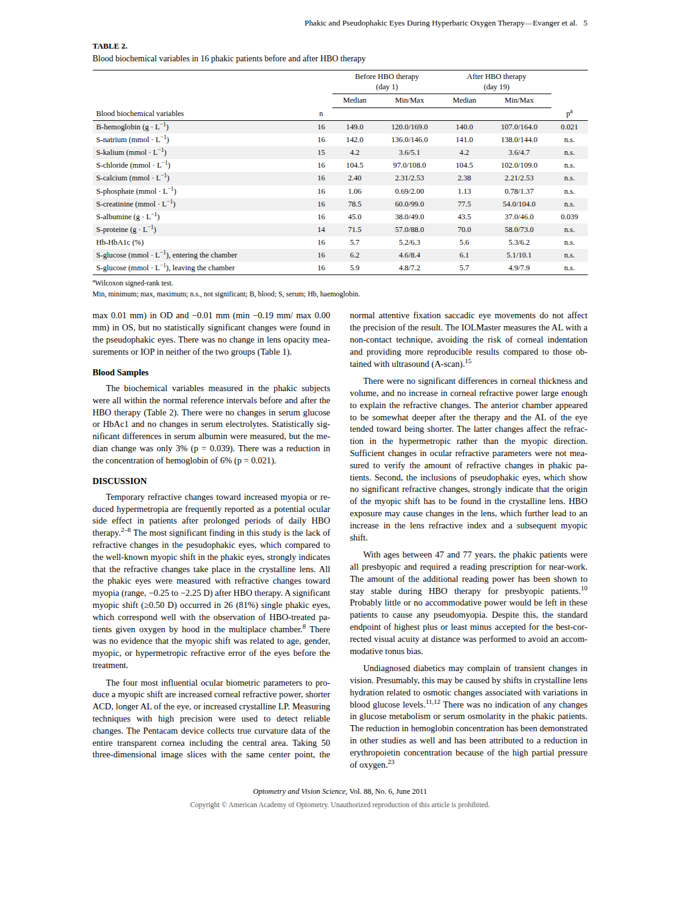Phakic and Pseudophakic Eyes During Hyperbaric Oxygen Therapy—Evanger et al. 5
TABLE 2.
Blood biochemical variables in 16 phakic patients before and after HBO therapy
| | | Before HBO therapy (day 1) | After HBO therapy (day 19) | |
| --- | --- | --- | --- | --- |
| Median | Min/Max | Median | Min/Max |
| Blood biochemical variables | n | | | | | p a |
| B-hemoglobin (g · L −1 ) | 16 | 149.0 | 120.0/169.0 | 140.0 | 107.0/164.0 | 0.021 |
| S-natrium (mmol · L −1 ) | 16 | 142.0 | 136.0/146.0 | 141.0 | 138.0/144.0 | n.s. |
| S-kalium (mmol · L −1 ) | 15 | 4.2 | 3.6/5.1 | 4.2 | 3.6/4.7 | n.s. |
| S-chloride (mmol · L −1 ) | 16 | 104.5 | 97.0/108.0 | 104.5 | 102.0/109.0 | n.s. |
| S-calcium (mmol · L −1 ) | 16 | 2.40 | 2.31/2.53 | 2.38 | 2.21/2.53 | n.s. |
| S-phosphate (mmol · L −1 ) | 16 | 1.06 | 0.69/2.00 | 1.13 | 0.78/1.37 | n.s. |
| S-creatinine (mmol · L −1 ) | 16 | 78.5 | 60.0/99.0 | 77.5 | 54.0/104.0 | n.s. |
| S-albumine (g · L −1 ) | 16 | 45.0 | 38.0/49.0 | 43.5 | 37.0/46.0 | 0.039 |
| S-proteine (g · L −1 ) | 14 | 71.5 | 57.0/88.0 | 70.0 | 58.0/73.0 | n.s. |
| Hb-HbA1c (%) | 16 | 5.7 | 5.2/6.3 | 5.6 | 5.3/6.2 | n.s. |
| S-glucose (mmol · L −1 ), entering the chamber | 16 | 6.2 | 4.6/8.4 | 6.1 | 5.1/10.1 | n.s. |
| S-glucose (mmol · L −1 ), leaving the chamber | 16 | 5.9 | 4.8/7.2 | 5.7 | 4.9/7.9 | n.s. |
aWilcoxon signed-rank test.
Min, minimum; max, maximum; n.s., not significant; B, blood; S, serum; Hb, haemoglobin.
max 0.01 mm) in OD and −0.01 mm (min −0.19 mm/ max 0.00 mm) in OS, but no statistically significant changes were found in the pseudophakic eyes. There was no change in lens opacity measurements or IOP in neither of the two groups (Table 1).
Blood Samples
The biochemical variables measured in the phakic subjects were all within the normal reference intervals before and after the HBO therapy (Table 2). There were no changes in serum glucose or HbAc1 and no changes in serum electrolytes. Statistically significant differences in serum albumin were measured, but the median change was only 3% (p = 0.039). There was a reduction in the concentration of hemoglobin of 6% (p = 0.021).
Discussion
Temporary refractive changes toward increased myopia or reduced hypermetropia are frequently reported as a potential ocular side effect in patients after prolonged periods of daily HBO therapy.2–8 The most significant finding in this study is the lack of refractive changes in the pesudophakic eyes, which compared to the well-known myopic shift in the phakic eyes, strongly indicates that the refractive changes take place in the crystalline lens. All the phakic eyes were measured with refractive changes toward myopia (range, −0.25 to −2.25 D) after HBO therapy. A significant myopic shift (≥0.50 D) occurred in 26 (81%) single phakic eyes, which correspond well with the observation of HBO-treated patients given oxygen by hood in the multiplace chamber.8 There was no evidence that the myopic shift was related to age, gender, myopic, or hypermetropic refractive error of the eyes before the treatment.
The four most influential ocular biometric parameters to produce a myopic shift are increased corneal refractive power, shorter ACD, longer AL of the eye, or increased crystalline LP. Measuring techniques with high precision were used to detect reliable changes. The Pentacam device collects true curvature data of the entire transparent cornea including the central area. Taking 50 three-dimensional image slices with the same center point, the normal attentive fixation saccadic eye movements do not affect the precision of the result. The IOLMaster measures the AL with a non-contact technique, avoiding the risk of corneal indentation and providing more reproducible results compared to those obtained with ultrasound (A-scan).15
There were no significant differences in corneal thickness and volume, and no increase in corneal refractive power large enough to explain the refractive changes. The anterior chamber appeared to be somewhat deeper after the therapy and the AL of the eye tended toward being shorter. The latter changes affect the refraction in the hypermetropic rather than the myopic direction. Sufficient changes in ocular refractive parameters were not measured to verify the amount of refractive changes in phakic patients. Second, the inclusions of pseudophakic eyes, which show no significant refractive changes, strongly indicate that the origin of the myopic shift has to be found in the crystalline lens. HBO exposure may cause changes in the lens, which further lead to an increase in the lens refractive index and a subsequent myopic shift.
With ages between 47 and 77 years, the phakic patients were all presbyopic and required a reading prescription for near-work. The amount of the additional reading power has been shown to stay stable during HBO therapy for presbyopic patients.10 Probably little or no accommodative power would be left in these patients to cause any pseudomyopia. Despite this, the standard endpoint of highest plus or least minus accepted for the best-corrected visual acuity at distance was performed to avoid an accommodative tonus bias.
Undiagnosed diabetics may complain of transient changes in vision. Presumably, this may be caused by shifts in crystalline lens hydration related to osmotic changes associated with variations in blood glucose levels.11,12 There was no indication of any changes in glucose metabolism or serum osmolarity in the phakic patients. The reduction in hemoglobin concentration has been demonstrated in other studies as well and has been attributed to a reduction in erythropoietin concentration because of the high partial pressure of oxygen.23
Optometry and Vision Science, Vol. 88, No. 6, June 2011
Copyright © American Academy of Optometry. Unauthorized reproduction of this article is prohibited.